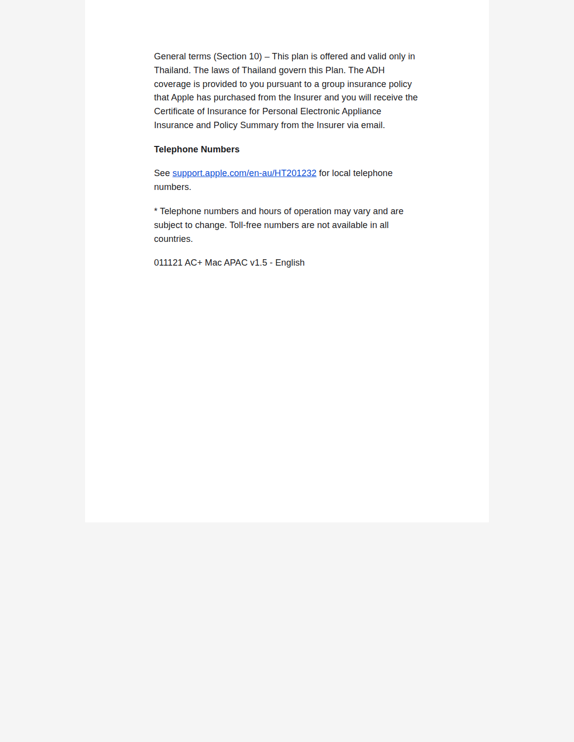General terms (Section 10) – This plan is offered and valid only in Thailand. The laws of Thailand govern this Plan. The ADH coverage is provided to you pursuant to a group insurance policy that Apple has purchased from the Insurer and you will receive the Certificate of Insurance for Personal Electronic Appliance Insurance and Policy Summary from the Insurer via email.
Telephone Numbers
See support.apple.com/en-au/HT201232 for local telephone numbers.
* Telephone numbers and hours of operation may vary and are subject to change. Toll-free numbers are not available in all countries.
011121 AC+ Mac APAC v1.5 - English